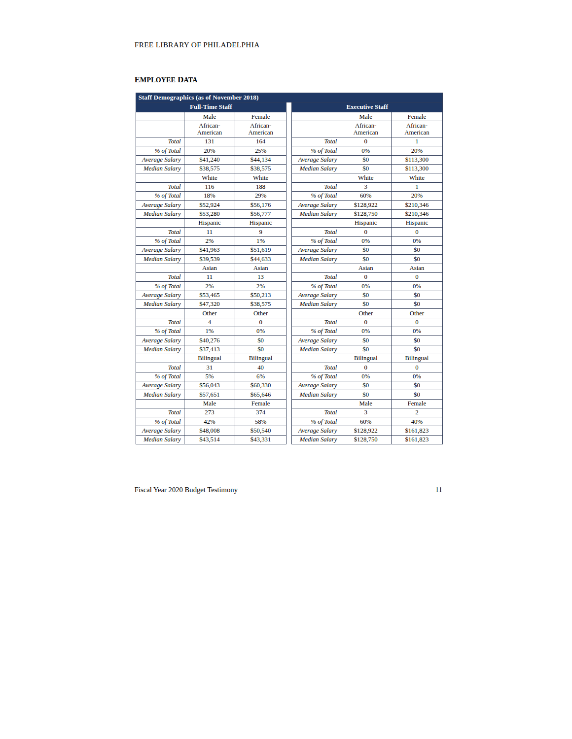FREE LIBRARY OF PHILADELPHIA
EMPLOYEE DATA
| Staff Demographics (as of November 2018) |
| Full-Time Staff | | Executive Staff |
| | Male | Female | | | Male | Female |
| | African- American | African- American | | | African- American | African- American |
| Total | 131 | 164 | | Total | 0 | 1 |
| % of Total | 20% | 25% | | % of Total | 0% | 20% |
| Average Salary | $41,240 | $44,134 | | Average Salary | $0 | $113,300 |
| Median Salary | $38,575 | $38,575 | | Median Salary | $0 | $113,300 |
| | White | White | | | White | White |
| Total | 116 | 188 | | Total | 3 | 1 |
| % of Total | 18% | 29% | | % of Total | 60% | 20% |
| Average Salary | $52,924 | $56,176 | | Average Salary | $128,922 | $210,346 |
| Median Salary | $53,280 | $56,777 | | Median Salary | $128,750 | $210,346 |
| | Hispanic | Hispanic | | | Hispanic | Hispanic |
| Total | 11 | 9 | | Total | 0 | 0 |
| % of Total | 2% | 1% | | % of Total | 0% | 0% |
| Average Salary | $41,963 | $51,619 | | Average Salary | $0 | $0 |
| Median Salary | $39,539 | $44,633 | | Median Salary | $0 | $0 |
| | Asian | Asian | | | Asian | Asian |
| Total | 11 | 13 | | Total | 0 | 0 |
| % of Total | 2% | 2% | | % of Total | 0% | 0% |
| Average Salary | $53,465 | $50,213 | | Average Salary | $0 | $0 |
| Median Salary | $47,320 | $38,575 | | Median Salary | $0 | $0 |
| | Other | Other | | | Other | Other |
| Total | 4 | 0 | | Total | 0 | 0 |
| % of Total | 1% | 0% | | % of Total | 0% | 0% |
| Average Salary | $40,276 | $0 | | Average Salary | $0 | $0 |
| Median Salary | $37,413 | $0 | | Median Salary | $0 | $0 |
| | Bilingual | Bilingual | | | Bilingual | Bilingual |
| Total | 31 | 40 | | Total | 0 | 0 |
| % of Total | 5% | 6% | | % of Total | 0% | 0% |
| Average Salary | $56,043 | $60,330 | | Average Salary | $0 | $0 |
| Median Salary | $57,651 | $65,646 | | Median Salary | $0 | $0 |
| | Male | Female | | | Male | Female |
| Total | 273 | 374 | | Total | 3 | 2 |
| % of Total | 42% | 58% | | % of Total | 60% | 40% |
| Average Salary | $48,008 | $50,540 | | Average Salary | $128,922 | $161,823 |
| Median Salary | $43,514 | $43,331 | | Median Salary | $128,750 | $161,823 |
Fiscal Year 2020 Budget Testimony 11